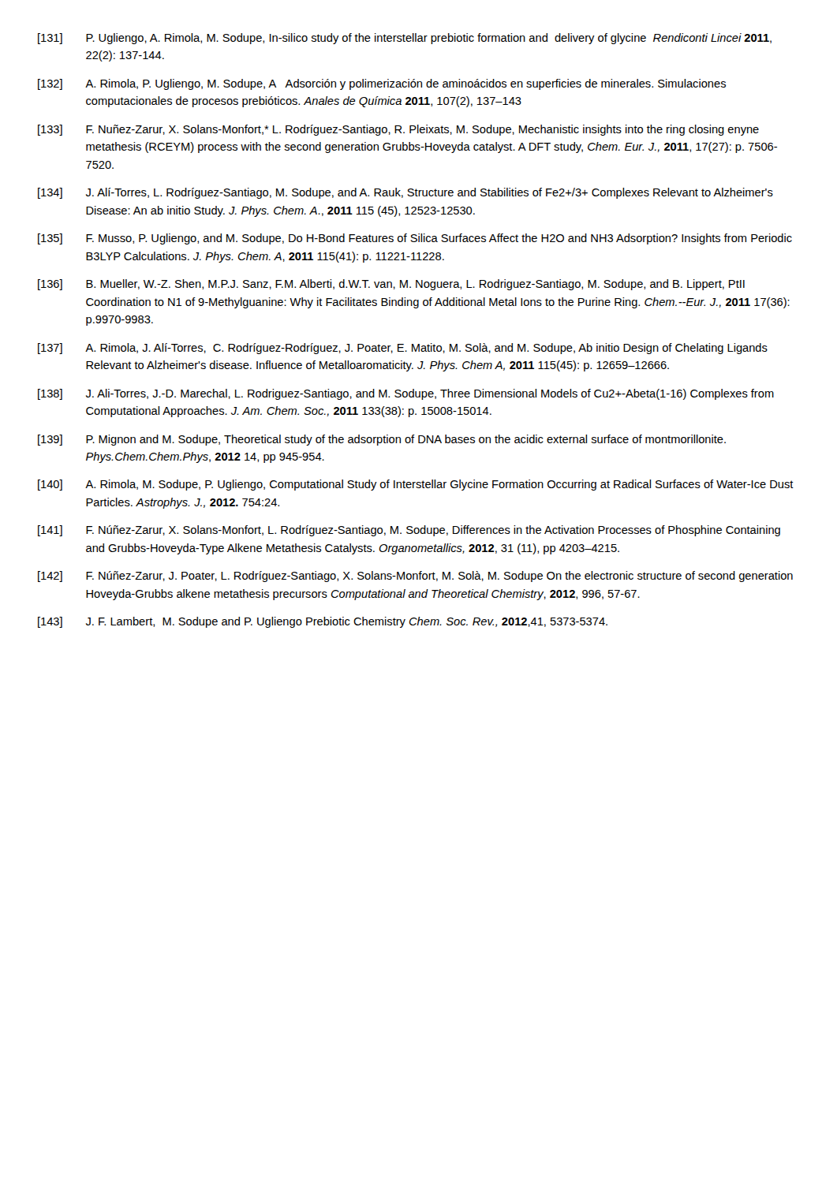[131] P. Ugliengo, A. Rimola, M. Sodupe, In-silico study of the interstellar prebiotic formation and delivery of glycine Rendiconti Lincei 2011, 22(2): 137-144.
[132] A. Rimola, P. Ugliengo, M. Sodupe, A Adsorción y polimerización de aminoácidos en superficies de minerales. Simulaciones computacionales de procesos prebióticos. Anales de Química 2011, 107(2), 137–143
[133] F. Nuñez-Zarur, X. Solans-Monfort,* L. Rodríguez-Santiago, R. Pleixats, M. Sodupe, Mechanistic insights into the ring closing enyne metathesis (RCEYM) process with the second generation Grubbs-Hoveyda catalyst. A DFT study, Chem. Eur. J., 2011, 17(27): p. 7506-7520.
[134] J. Alí-Torres, L. Rodríguez-Santiago, M. Sodupe, and A. Rauk, Structure and Stabilities of Fe2+/3+ Complexes Relevant to Alzheimer's Disease: An ab initio Study. J. Phys. Chem. A., 2011 115 (45), 12523-12530.
[135] F. Musso, P. Ugliengo, and M. Sodupe, Do H-Bond Features of Silica Surfaces Affect the H2O and NH3 Adsorption? Insights from Periodic B3LYP Calculations. J. Phys. Chem. A, 2011 115(41): p. 11221-11228.
[136] B. Mueller, W.-Z. Shen, M.P.J. Sanz, F.M. Alberti, d.W.T. van, M. Noguera, L. Rodriguez-Santiago, M. Sodupe, and B. Lippert, PtII Coordination to N1 of 9-Methylguanine: Why it Facilitates Binding of Additional Metal Ions to the Purine Ring. Chem.--Eur. J., 2011 17(36): p.9970-9983.
[137] A. Rimola, J. Alí-Torres, C. Rodríguez-Rodríguez, J. Poater, E. Matito, M. Solà, and M. Sodupe, Ab initio Design of Chelating Ligands Relevant to Alzheimer's disease. Influence of Metalloaromaticity. J. Phys. Chem A, 2011 115(45): p. 12659–12666.
[138] J. Ali-Torres, J.-D. Marechal, L. Rodriguez-Santiago, and M. Sodupe, Three Dimensional Models of Cu2+-Abeta(1-16) Complexes from Computational Approaches. J. Am. Chem. Soc., 2011 133(38): p. 15008-15014.
[139] P. Mignon and M. Sodupe, Theoretical study of the adsorption of DNA bases on the acidic external surface of montmorillonite. Phys.Chem.Chem.Phys, 2012 14, pp 945-954.
[140] A. Rimola, M. Sodupe, P. Ugliengo, Computational Study of Interstellar Glycine Formation Occurring at Radical Surfaces of Water-Ice Dust Particles. Astrophys. J., 2012. 754:24.
[141] F. Núñez-Zarur, X. Solans-Monfort, L. Rodríguez-Santiago, M. Sodupe, Differences in the Activation Processes of Phosphine Containing and Grubbs-Hoveyda-Type Alkene Metathesis Catalysts. Organometallics, 2012, 31 (11), pp 4203–4215.
[142] F. Núñez-Zarur, J. Poater, L. Rodríguez-Santiago, X. Solans-Monfort, M. Solà, M. Sodupe On the electronic structure of second generation Hoveyda-Grubbs alkene metathesis precursors Computational and Theoretical Chemistry, 2012, 996, 57-67.
[143] J. F. Lambert, M. Sodupe and P. Ugliengo Prebiotic Chemistry Chem. Soc. Rev., 2012,41, 5373-5374.